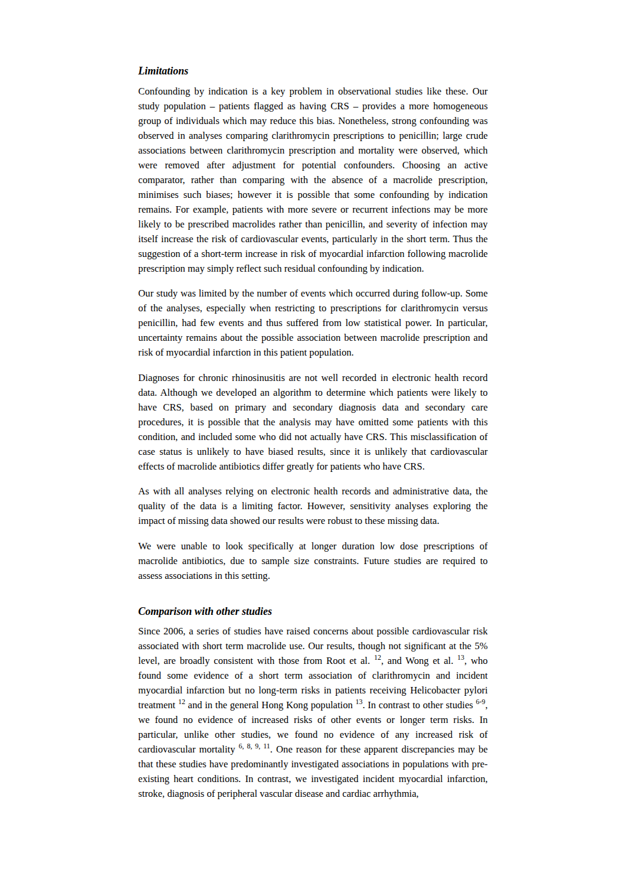Limitations
Confounding by indication is a key problem in observational studies like these. Our study population – patients flagged as having CRS – provides a more homogeneous group of individuals which may reduce this bias. Nonetheless, strong confounding was observed in analyses comparing clarithromycin prescriptions to penicillin; large crude associations between clarithromycin prescription and mortality were observed, which were removed after adjustment for potential confounders. Choosing an active comparator, rather than comparing with the absence of a macrolide prescription, minimises such biases; however it is possible that some confounding by indication remains. For example, patients with more severe or recurrent infections may be more likely to be prescribed macrolides rather than penicillin, and severity of infection may itself increase the risk of cardiovascular events, particularly in the short term. Thus the suggestion of a short-term increase in risk of myocardial infarction following macrolide prescription may simply reflect such residual confounding by indication.
Our study was limited by the number of events which occurred during follow-up. Some of the analyses, especially when restricting to prescriptions for clarithromycin versus penicillin, had few events and thus suffered from low statistical power. In particular, uncertainty remains about the possible association between macrolide prescription and risk of myocardial infarction in this patient population.
Diagnoses for chronic rhinosinusitis are not well recorded in electronic health record data. Although we developed an algorithm to determine which patients were likely to have CRS, based on primary and secondary diagnosis data and secondary care procedures, it is possible that the analysis may have omitted some patients with this condition, and included some who did not actually have CRS. This misclassification of case status is unlikely to have biased results, since it is unlikely that cardiovascular effects of macrolide antibiotics differ greatly for patients who have CRS.
As with all analyses relying on electronic health records and administrative data, the quality of the data is a limiting factor. However, sensitivity analyses exploring the impact of missing data showed our results were robust to these missing data.
We were unable to look specifically at longer duration low dose prescriptions of macrolide antibiotics, due to sample size constraints. Future studies are required to assess associations in this setting.
Comparison with other studies
Since 2006, a series of studies have raised concerns about possible cardiovascular risk associated with short term macrolide use. Our results, though not significant at the 5% level, are broadly consistent with those from Root et al. 12, and Wong et al. 13, who found some evidence of a short term association of clarithromycin and incident myocardial infarction but no long-term risks in patients receiving Helicobacter pylori treatment 12 and in the general Hong Kong population 13. In contrast to other studies 6-9, we found no evidence of increased risks of other events or longer term risks. In particular, unlike other studies, we found no evidence of any increased risk of cardiovascular mortality 6, 8, 9, 11. One reason for these apparent discrepancies may be that these studies have predominantly investigated associations in populations with pre-existing heart conditions. In contrast, we investigated incident myocardial infarction, stroke, diagnosis of peripheral vascular disease and cardiac arrhythmia,